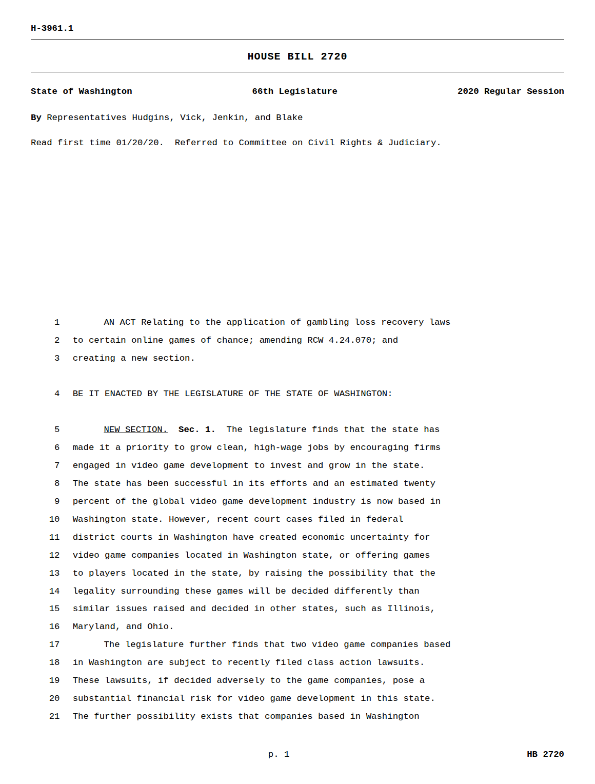H-3961.1
HOUSE BILL 2720
State of Washington 66th Legislature 2020 Regular Session
By Representatives Hudgins, Vick, Jenkin, and Blake
Read first time 01/20/20. Referred to Committee on Civil Rights & Judiciary.
| 1 | AN ACT Relating to the application of gambling loss recovery laws |
| 2 | to certain online games of chance; amending RCW 4.24.070; and |
| 3 | creating a new section. |
| 4 | BE IT ENACTED BY THE LEGISLATURE OF THE STATE OF WASHINGTON: |
| 5 | NEW SECTION. Sec. 1. The legislature finds that the state has |
| 6 | made it a priority to grow clean, high-wage jobs by encouraging firms |
| 7 | engaged in video game development to invest and grow in the state. |
| 8 | The state has been successful in its efforts and an estimated twenty |
| 9 | percent of the global video game development industry is now based in |
| 10 | Washington state. However, recent court cases filed in federal |
| 11 | district courts in Washington have created economic uncertainty for |
| 12 | video game companies located in Washington state, or offering games |
| 13 | to players located in the state, by raising the possibility that the |
| 14 | legality surrounding these games will be decided differently than |
| 15 | similar issues raised and decided in other states, such as Illinois, |
| 16 | Maryland, and Ohio. |
| 17 | The legislature further finds that two video game companies based |
| 18 | in Washington are subject to recently filed class action lawsuits. |
| 19 | These lawsuits, if decided adversely to the game companies, pose a |
| 20 | substantial financial risk for video game development in this state. |
| 21 | The further possibility exists that companies based in Washington |
p. 1 HB 2720